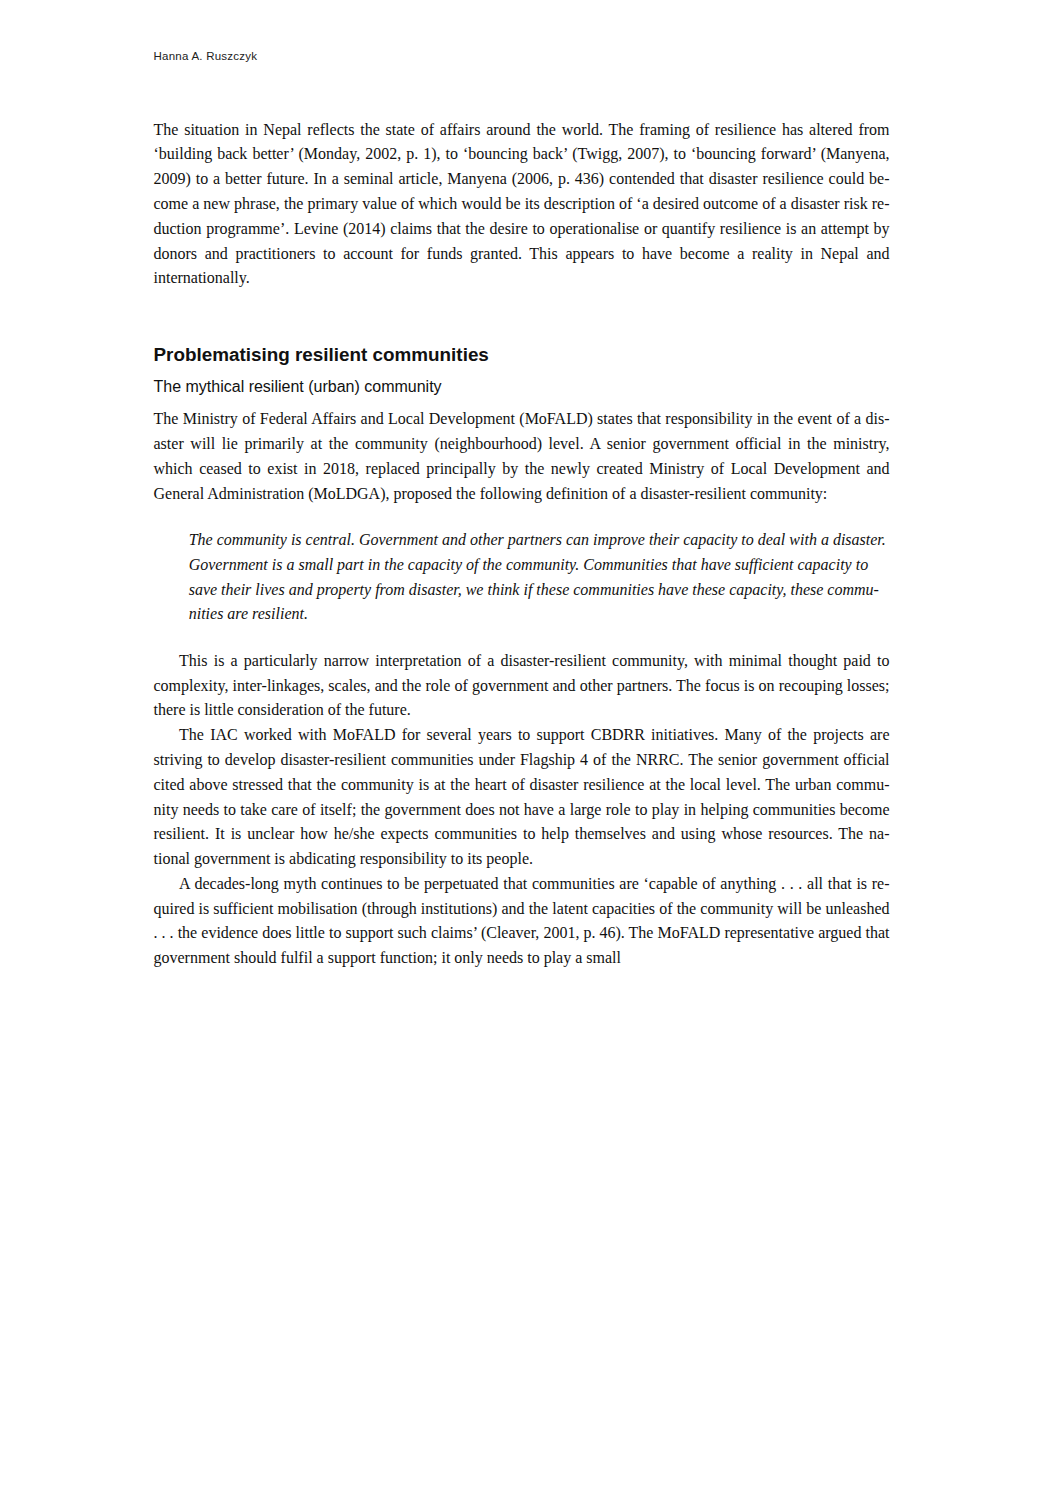Hanna A. Ruszczyk
The situation in Nepal reflects the state of affairs around the world. The framing of resilience has altered from ‘building back better’ (Monday, 2002, p. 1), to ‘bouncing back’ (Twigg, 2007), to ‘bouncing forward’ (Manyena, 2009) to a better future. In a seminal article, Manyena (2006, p. 436) contended that disaster resilience could become a new phrase, the primary value of which would be its description of ‘a desired outcome of a disaster risk reduction programme’. Levine (2014) claims that the desire to operationalise or quantify resilience is an attempt by donors and practitioners to account for funds granted. This appears to have become a reality in Nepal and internationally.
Problematising resilient communities
The mythical resilient (urban) community
The Ministry of Federal Affairs and Local Development (MoFALD) states that responsibility in the event of a disaster will lie primarily at the community (neighbourhood) level. A senior government official in the ministry, which ceased to exist in 2018, replaced principally by the newly created Ministry of Local Development and General Administration (MoLDGA), proposed the following definition of a disaster-resilient community:
The community is central. Government and other partners can improve their capacity to deal with a disaster. Government is a small part in the capacity of the community. Communities that have sufficient capacity to save their lives and property from disaster, we think if these communities have these capacity, these communities are resilient.
This is a particularly narrow interpretation of a disaster-resilient community, with minimal thought paid to complexity, inter-linkages, scales, and the role of government and other partners. The focus is on recouping losses; there is little consideration of the future.
The IAC worked with MoFALD for several years to support CBDRR initiatives. Many of the projects are striving to develop disaster-resilient communities under Flagship 4 of the NRRC. The senior government official cited above stressed that the community is at the heart of disaster resilience at the local level. The urban community needs to take care of itself; the government does not have a large role to play in helping communities become resilient. It is unclear how he/she expects communities to help themselves and using whose resources. The national government is abdicating responsibility to its people.
A decades-long myth continues to be perpetuated that communities are ‘capable of anything . . . all that is required is sufficient mobilisation (through institutions) and the latent capacities of the community will be unleashed . . . the evidence does little to support such claims’ (Cleaver, 2001, p. 46). The MoFALD representative argued that government should fulfil a support function; it only needs to play a small